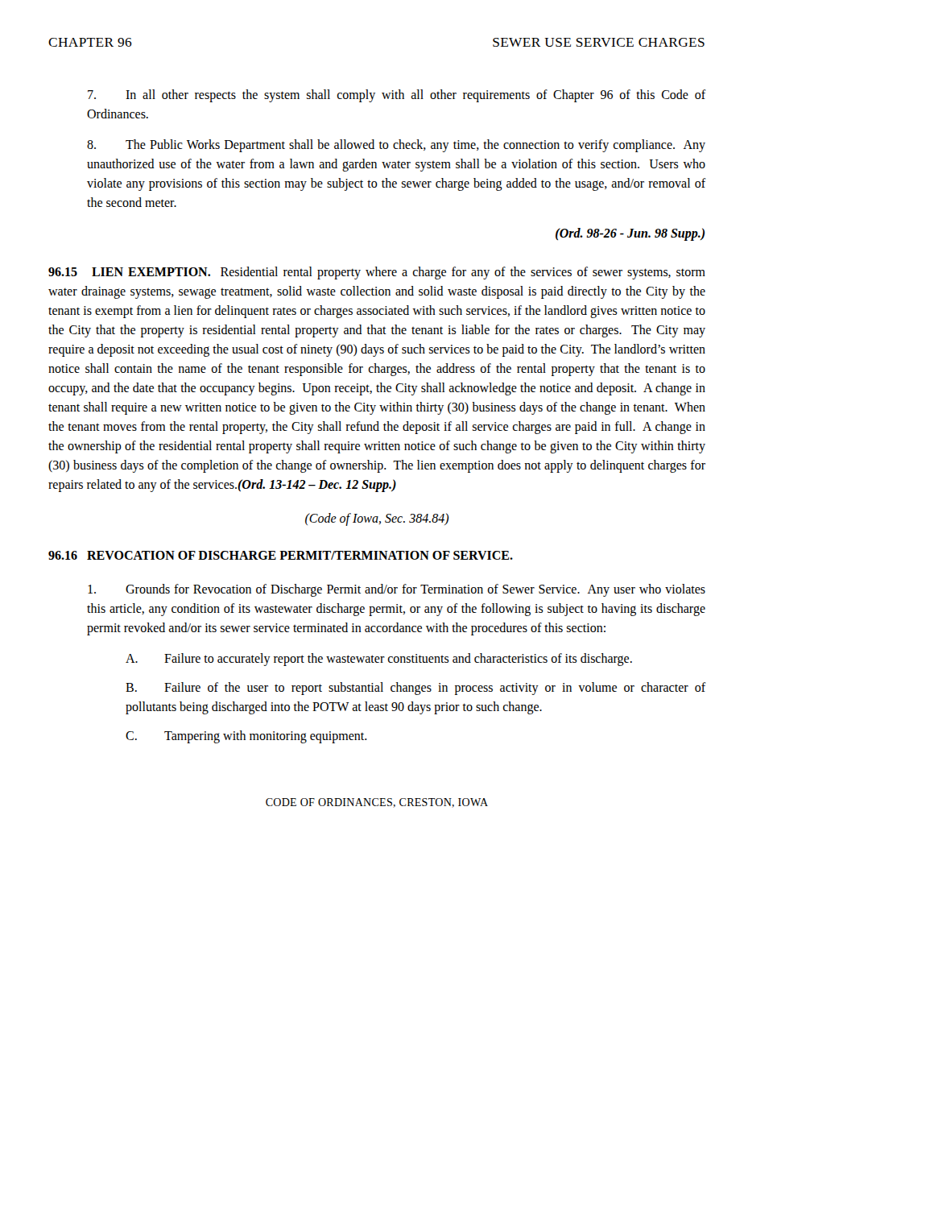CHAPTER 96 SEWER USE SERVICE CHARGES
7. In all other respects the system shall comply with all other requirements of Chapter 96 of this Code of Ordinances.
8. The Public Works Department shall be allowed to check, any time, the connection to verify compliance. Any unauthorized use of the water from a lawn and garden water system shall be a violation of this section. Users who violate any provisions of this section may be subject to the sewer charge being added to the usage, and/or removal of the second meter.
(Ord. 98-26 - Jun. 98 Supp.)
96.15 LIEN EXEMPTION. Residential rental property where a charge for any of the services of sewer systems, storm water drainage systems, sewage treatment, solid waste collection and solid waste disposal is paid directly to the City by the tenant is exempt from a lien for delinquent rates or charges associated with such services, if the landlord gives written notice to the City that the property is residential rental property and that the tenant is liable for the rates or charges. The City may require a deposit not exceeding the usual cost of ninety (90) days of such services to be paid to the City. The landlord’s written notice shall contain the name of the tenant responsible for charges, the address of the rental property that the tenant is to occupy, and the date that the occupancy begins. Upon receipt, the City shall acknowledge the notice and deposit. A change in tenant shall require a new written notice to be given to the City within thirty (30) business days of the change in tenant. When the tenant moves from the rental property, the City shall refund the deposit if all service charges are paid in full. A change in the ownership of the residential rental property shall require written notice of such change to be given to the City within thirty (30) business days of the completion of the change of ownership. The lien exemption does not apply to delinquent charges for repairs related to any of the services.(Ord. 13-142 – Dec. 12 Supp.)
(Code of Iowa, Sec. 384.84)
96.16 REVOCATION OF DISCHARGE PERMIT/TERMINATION OF SERVICE.
1. Grounds for Revocation of Discharge Permit and/or for Termination of Sewer Service. Any user who violates this article, any condition of its wastewater discharge permit, or any of the following is subject to having its discharge permit revoked and/or its sewer service terminated in accordance with the procedures of this section:
A. Failure to accurately report the wastewater constituents and characteristics of its discharge.
B. Failure of the user to report substantial changes in process activity or in volume or character of pollutants being discharged into the POTW at least 90 days prior to such change.
C. Tampering with monitoring equipment.
CODE OF ORDINANCES, CRESTON, IOWA